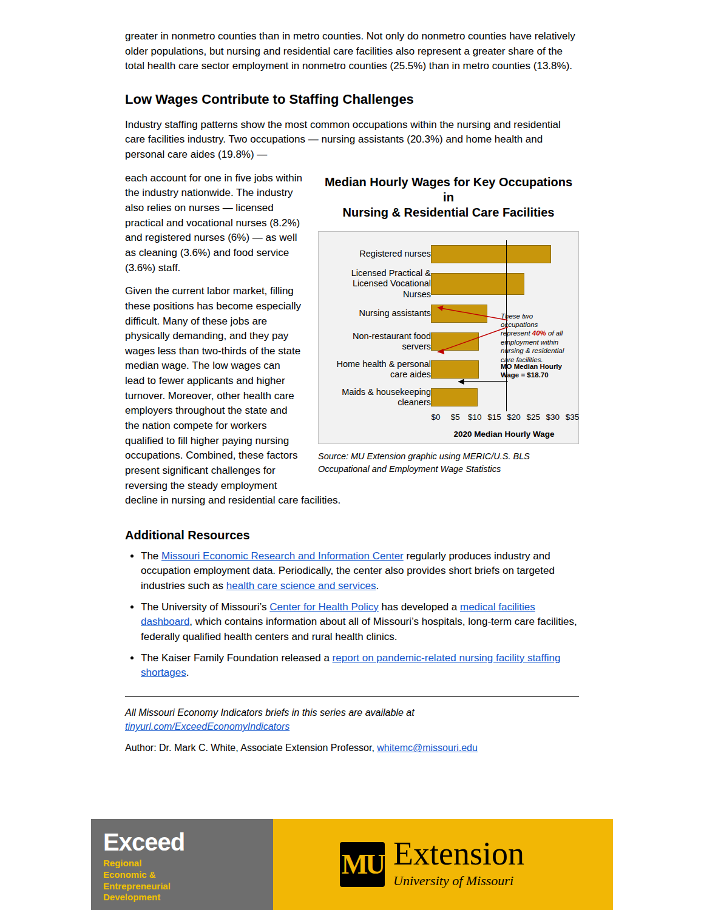greater in nonmetro counties than in metro counties. Not only do nonmetro counties have relatively older populations, but nursing and residential care facilities also represent a greater share of the total health care sector employment in nonmetro counties (25.5%) than in metro counties (13.8%).
Low Wages Contribute to Staffing Challenges
Industry staffing patterns show the most common occupations within the nursing and residential care facilities industry. Two occupations — nursing assistants (20.3%) and home health and personal care aides (19.8%) —
Median Hourly Wages for Key Occupations in
Nursing & Residential Care Facilities
| Registered nurses | |
| Licensed Practical & Licensed Vocational Nurses | |
| Nursing assistants | |
| Non-restaurant food servers | |
| Home health & personal care aides | |
| Maids & housekeeping cleaners | |
These two occupations represent 40% of all employment within nursing & residential care facilities.
MO Median Hourly
Wage = $18.70
$0 $5 $10 $15 $20 $25 $30 $35
2020 Median Hourly Wage
Source: MU Extension graphic using MERIC/U.S. BLS Occupational and Employment Wage Statistics
each account for one in five jobs within the industry nationwide. The industry also relies on nurses — licensed practical and vocational nurses (8.2%) and registered nurses (6%) — as well as cleaning (3.6%) and food service (3.6%) staff.
Given the current labor market, filling these positions has become especially difficult. Many of these jobs are physically demanding, and they pay wages less than two-thirds of the state median wage. The low wages can lead to fewer applicants and higher turnover. Moreover, other health care employers throughout the state and the nation compete for workers qualified to fill higher paying nursing occupations. Combined, these factors present significant challenges for reversing the steady employment decline in nursing and residential care facilities.
Additional Resources
The Missouri Economic Research and Information Center regularly produces industry and occupation employment data. Periodically, the center also provides short briefs on targeted industries such as health care science and services.
The University of Missouri’s Center for Health Policy has developed a medical facilities dashboard, which contains information about all of Missouri’s hospitals, long-term care facilities, federally qualified health centers and rural health clinics.
The Kaiser Family Foundation released a report on pandemic-related nursing facility staffing shortages.
All Missouri Economy Indicators briefs in this series are available at tinyurl.com/ExceedEconomyIndicators
Author: Dr. Mark C. White, Associate Extension Professor, whitemc@missouri.edu
Exceed
Regional
Economic &
Entrepreneurial
Development
MU
Extension
University of Missouri